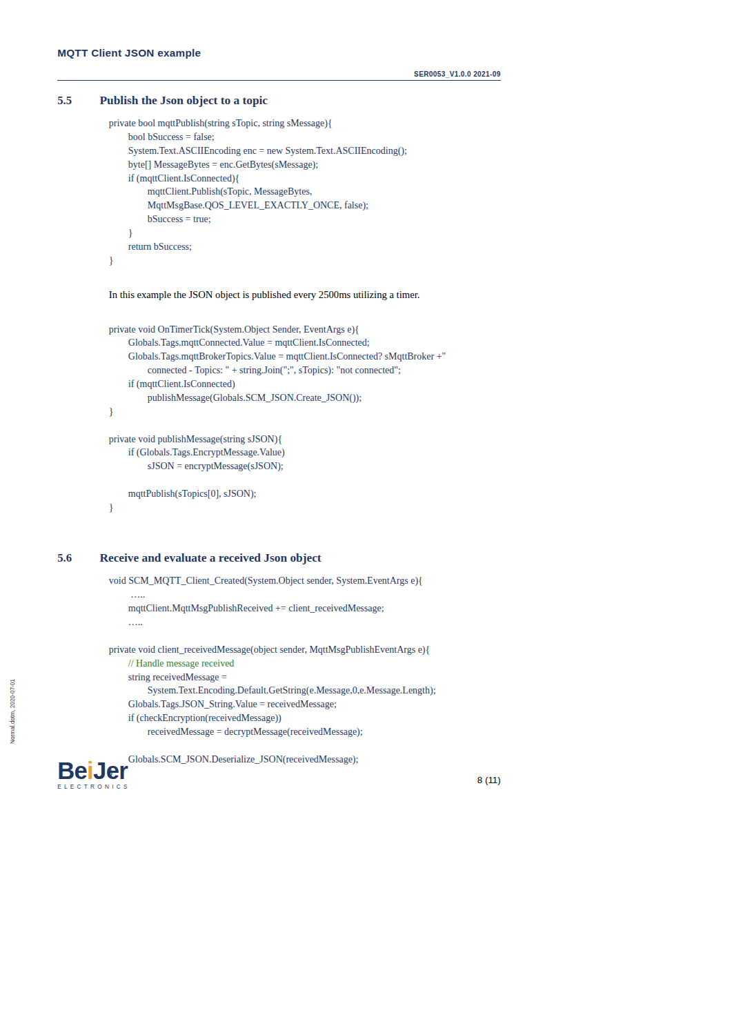MQTT Client JSON example
SER0053_V1.0.0 2021-09
5.5 Publish the Json object to a topic
private bool mqttPublish(string sTopic, string sMessage){ bool bSuccess = false; System.Text.ASCIIEncoding enc = new System.Text.ASCIIEncoding(); byte[] MessageBytes = enc.GetBytes(sMessage); if (mqttClient.IsConnected){ mqttClient.Publish(sTopic, MessageBytes, MqttMsgBase.QOS_LEVEL_EXACTLY_ONCE, false); bSuccess = true; } return bSuccess; }
In this example the JSON object is published every 2500ms utilizing a timer.
private void OnTimerTick(System.Object Sender, EventArgs e){ Globals.Tags.mqttConnected.Value = mqttClient.IsConnected; Globals.Tags.mqttBrokerTopics.Value = mqttClient.IsConnected? sMqttBroker +" connected - Topics: " + string.Join(";", sTopics): "not connected"; if (mqttClient.IsConnected) publishMessage(Globals.SCM_JSON.Create_JSON()); } private void publishMessage(string sJSON){ if (Globals.Tags.EncryptMessage.Value) sJSON = encryptMessage(sJSON); mqttPublish(sTopics[0], sJSON); }
5.6 Receive and evaluate a received Json object
void SCM_MQTT_Client_Created(System.Object sender, System.EventArgs e){ ….. mqttClient.MqttMsgPublishReceived += client_receivedMessage; ….. private void client_receivedMessage(object sender, MqttMsgPublishEventArgs e){ // Handle message received string receivedMessage = System.Text.Encoding.Default.GetString(e.Message,0,e.Message.Length); Globals.Tags.JSON_String.Value = receivedMessage; if (checkEncryption(receivedMessage)) receivedMessage = decryptMessage(receivedMessage); Globals.SCM_JSON.Deserialize_JSON(receivedMessage); }
Normal.dotm, 2020-07-01
Bei Jer
ELECTRONICS
8 (11)